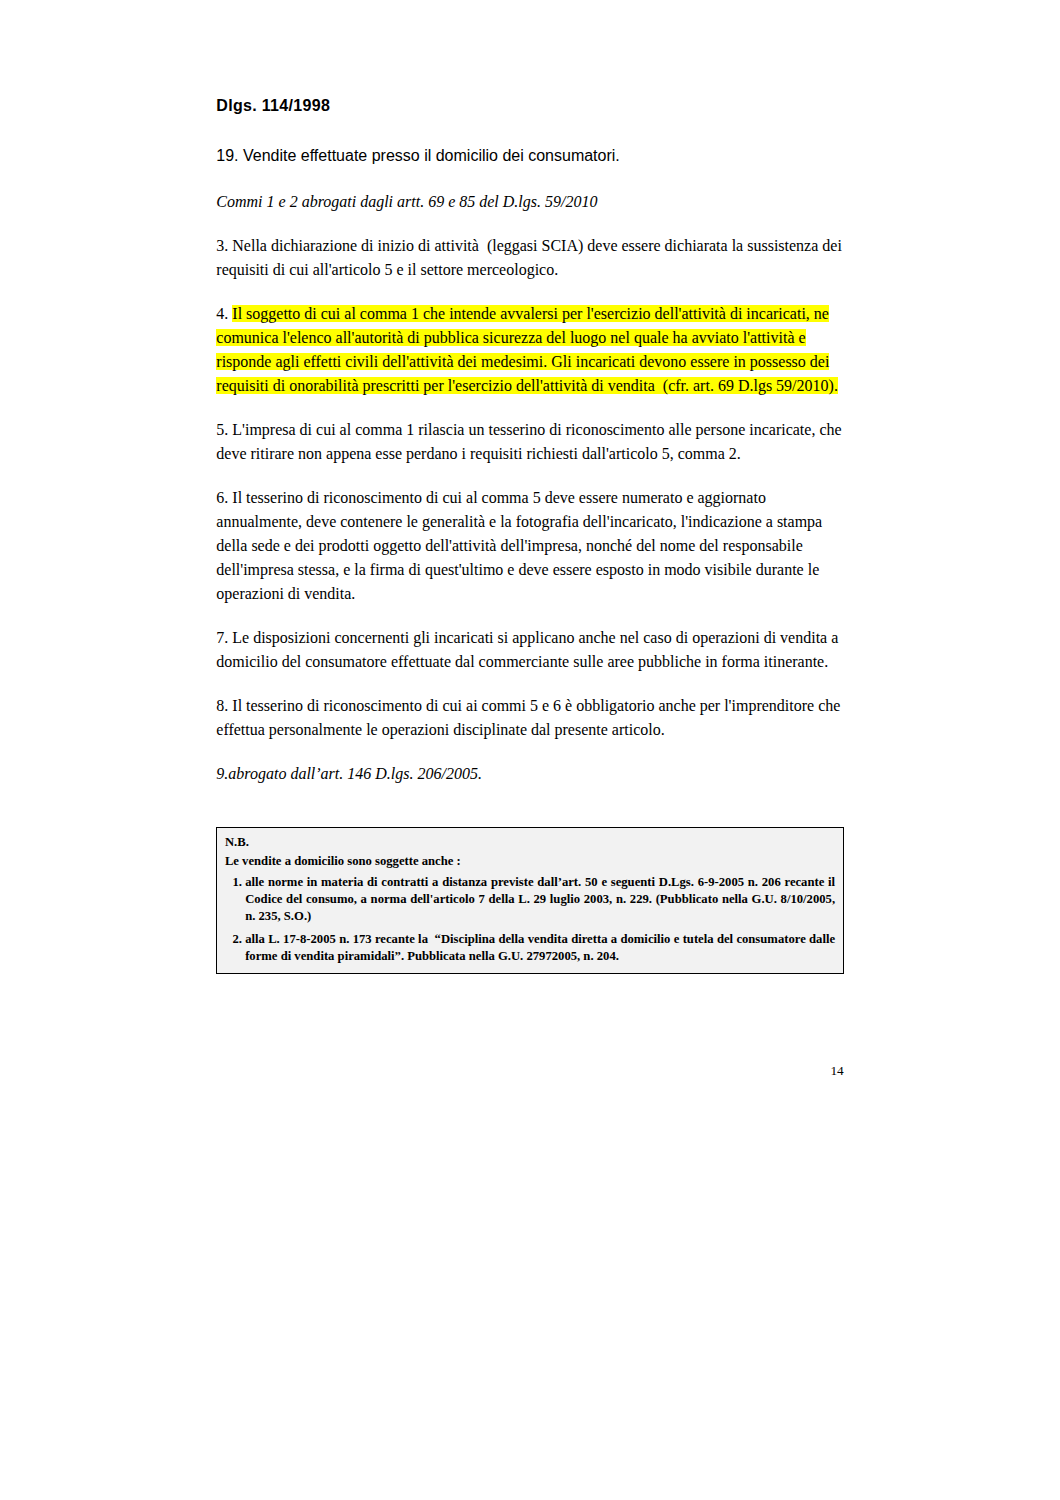Dlgs. 114/1998
19. Vendite effettuate presso il domicilio dei consumatori.
Commi 1 e 2 abrogati dagli artt. 69 e 85 del D.lgs. 59/2010
3. Nella dichiarazione di inizio di attività (leggasi SCIA) deve essere dichiarata la sussistenza dei requisiti di cui all'articolo 5 e il settore merceologico.
4. Il soggetto di cui al comma 1 che intende avvalersi per l'esercizio dell'attività di incaricati, ne comunica l'elenco all'autorità di pubblica sicurezza del luogo nel quale ha avviato l'attività e risponde agli effetti civili dell'attività dei medesimi. Gli incaricati devono essere in possesso dei requisiti di onorabilità prescritti per l'esercizio dell'attività di vendita (cfr. art. 69 D.lgs 59/2010).
5. L'impresa di cui al comma 1 rilascia un tesserino di riconoscimento alle persone incaricate, che deve ritirare non appena esse perdano i requisiti richiesti dall'articolo 5, comma 2.
6. Il tesserino di riconoscimento di cui al comma 5 deve essere numerato e aggiornato annualmente, deve contenere le generalità e la fotografia dell'incaricato, l'indicazione a stampa della sede e dei prodotti oggetto dell'attività dell'impresa, nonché del nome del responsabile dell'impresa stessa, e la firma di quest'ultimo e deve essere esposto in modo visibile durante le operazioni di vendita.
7. Le disposizioni concernenti gli incaricati si applicano anche nel caso di operazioni di vendita a domicilio del consumatore effettuate dal commerciante sulle aree pubbliche in forma itinerante.
8. Il tesserino di riconoscimento di cui ai commi 5 e 6 è obbligatorio anche per l'imprenditore che effettua personalmente le operazioni disciplinate dal presente articolo.
9.abrogato dall’art. 146 D.lgs. 206/2005.
N.B.
Le vendite a domicilio sono soggette anche :
alle norme in materia di contratti a distanza previste dall’art. 50 e seguenti D.Lgs. 6-9-2005 n. 206 recante il Codice del consumo, a norma dell'articolo 7 della L. 29 luglio 2003, n. 229. (Pubblicato nella G.U. 8/10/2005, n. 235, S.O.)
alla L. 17-8-2005 n. 173 recante la “Disciplina della vendita diretta a domicilio e tutela del consumatore dalle forme di vendita piramidali”. Pubblicata nella G.U. 27972005, n. 204.
14